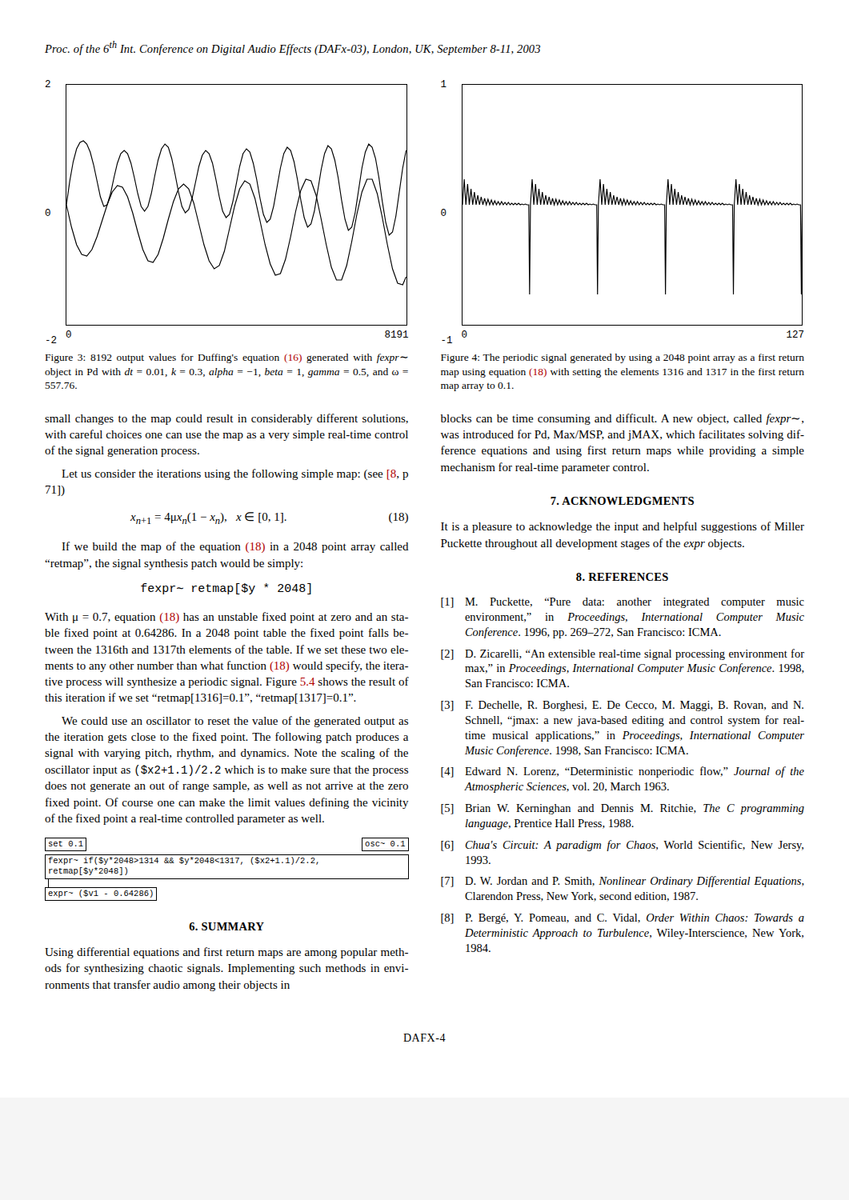Proc. of the 6th Int. Conference on Digital Audio Effects (DAFx-03), London, UK, September 8-11, 2003
2
0
-2
08191
Figure 3: 8192 output values for Duffing's equation (16) generated with fexpr∼ object in Pd with dt = 0.01, k = 0.3, alpha = −1, beta = 1, gamma = 0.5, and ω = 557.76.
small changes to the map could result in considerably different solutions, with careful choices one can use the map as a very simple real-time control of the signal generation process.
Let us consider the iterations using the following simple map: (see [8, p 71])
xn+1 = 4μxn(1 − xn), x ∈ [0, 1].
(18)
If we build the map of the equation (18) in a 2048 point array called “retmap”, the signal synthesis patch would be simply:
fexpr∼ retmap[$y * 2048]
With μ = 0.7, equation (18) has an unstable fixed point at zero and an stable fixed point at 0.64286. In a 2048 point table the fixed point falls between the 1316th and 1317th elements of the table. If we set these two elements to any other number than what function (18) would specify, the iterative process will synthesize a periodic signal. Figure 5.4 shows the result of this iteration if we set “retmap[1316]=0.1”, “retmap[1317]=0.1”.
We could use an oscillator to reset the value of the generated output as the iteration gets close to the fixed point. The following patch produces a signal with varying pitch, rhythm, and dynamics. Note the scaling of the oscillator input as ($x2+1.1)/2.2 which is to make sure that the process does not generate an out of range sample, as well as not arrive at the zero fixed point. Of course one can make the limit values defining the vicinity of the fixed point a real-time controlled parameter as well.
set 0.1 osc~ 0.1
fexpr~ if($y*2048>1314 && $y*2048<1317, ($x2+1.1)/2.2,
retmap[$y*2048])
expr~ ($v1 - 0.64286)
6. SUMMARY
Using differential equations and first return maps are among popular methods for synthesizing chaotic signals. Implementing such methods in environments that transfer audio among their objects in
1
0
-1
0127
Figure 4: The periodic signal generated by using a 2048 point array as a first return map using equation (18) with setting the elements 1316 and 1317 in the first return map array to 0.1.
blocks can be time consuming and difficult. A new object, called fexpr∼, was introduced for Pd, Max/MSP, and jMAX, which facilitates solving difference equations and using first return maps while providing a simple mechanism for real-time parameter control.
7. ACKNOWLEDGMENTS
It is a pleasure to acknowledge the input and helpful suggestions of Miller Puckette throughout all development stages of the expr objects.
8. REFERENCES
M. Puckette, “Pure data: another integrated computer music environment,” in Proceedings, International Computer Music Conference. 1996, pp. 269–272, San Francisco: ICMA.
D. Zicarelli, “An extensible real-time signal processing environment for max,” in Proceedings, International Computer Music Conference. 1998, San Francisco: ICMA.
F. Dechelle, R. Borghesi, E. De Cecco, M. Maggi, B. Rovan, and N. Schnell, “jmax: a new java-based editing and control system for real-time musical applications,” in Proceedings, International Computer Music Conference. 1998, San Francisco: ICMA.
Edward N. Lorenz, “Deterministic nonperiodic flow,” Journal of the Atmospheric Sciences, vol. 20, March 1963.
Brian W. Kerninghan and Dennis M. Ritchie, The C programming language, Prentice Hall Press, 1988.
Chua's Circuit: A paradigm for Chaos, World Scientific, New Jersy, 1993.
D. W. Jordan and P. Smith, Nonlinear Ordinary Differential Equations, Clarendon Press, New York, second edition, 1987.
P. Bergé, Y. Pomeau, and C. Vidal, Order Within Chaos: Towards a Deterministic Approach to Turbulence, Wiley-Interscience, New York, 1984.
DAFX-4